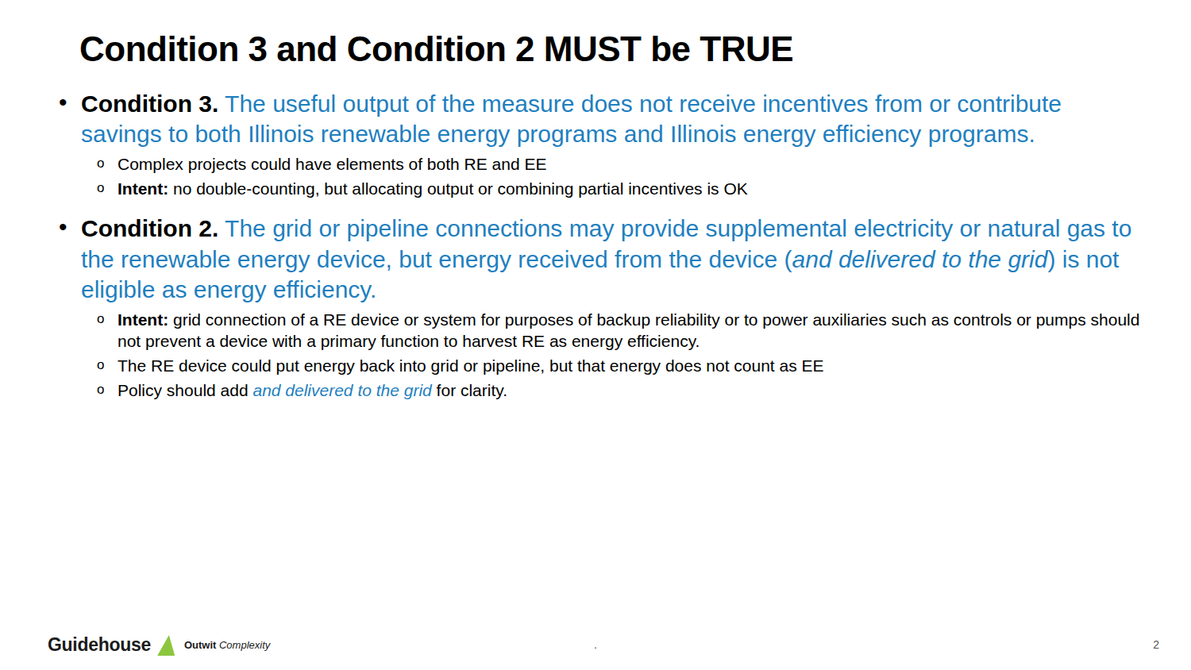Condition 3 and Condition 2 MUST be TRUE
Condition 3. The useful output of the measure does not receive incentives from or contribute savings to both Illinois renewable energy programs and Illinois energy efficiency programs.
Complex projects could have elements of both RE and EE
Intent: no double-counting, but allocating output or combining partial incentives is OK
Condition 2. The grid or pipeline connections may provide supplemental electricity or natural gas to the renewable energy device, but energy received from the device (and delivered to the grid) is not eligible as energy efficiency.
Intent: grid connection of a RE device or system for purposes of backup reliability or to power auxiliaries such as controls or pumps should not prevent a device with a primary function to harvest RE as energy efficiency.
The RE device could put energy back into grid or pipeline, but that energy does not count as EE
Policy should add and delivered to the grid for clarity.
Guidehouse Outwit Complexity
.
2